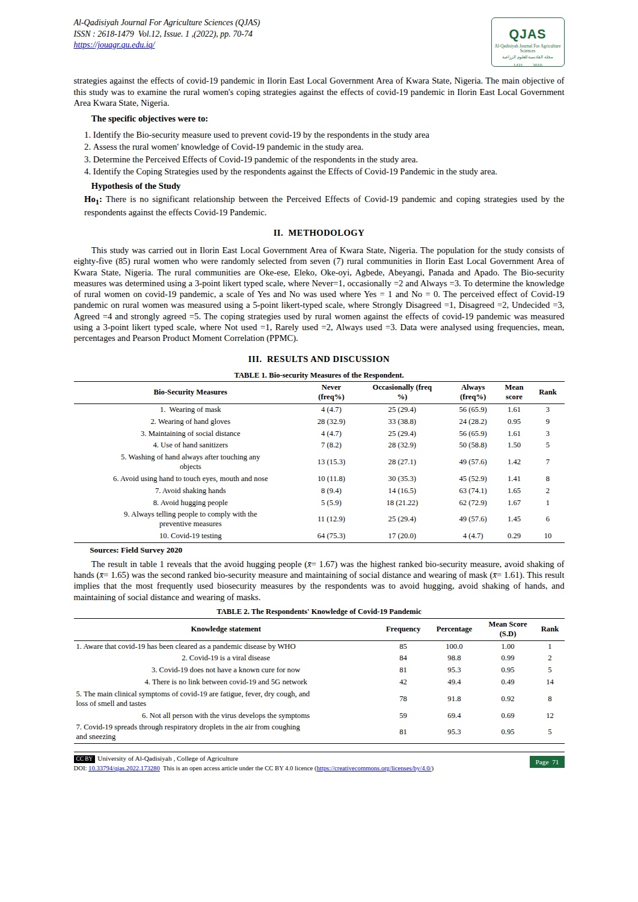Al-Qadisiyah Journal For Agriculture Sciences (QJAS)
ISSN : 2618-1479 Vol.12, Issue. 1 ,(2022), pp. 70-74
https://jouagr.qu.edu.iq/
QJAS Al-Qadisiyah Journal For Agriculture Sciences مجلة القادسية للعلوم الزراعية 1431 2010
strategies against the effects of covid-19 pandemic in Ilorin East Local Government Area of Kwara State, Nigeria. The main objective of this study was to examine the rural women's coping strategies against the effects of covid-19 pandemic in Ilorin East Local Government Area Kwara State, Nigeria.
The specific objectives were to:
Identify the Bio-security measure used to prevent covid-19 by the respondents in the study area
Assess the rural women' knowledge of Covid-19 pandemic in the study area.
Determine the Perceived Effects of Covid-19 pandemic of the respondents in the study area.
Identify the Coping Strategies used by the respondents against the Effects of Covid-19 Pandemic in the study area.
Hypothesis of the Study
Ho1: There is no significant relationship between the Perceived Effects of Covid-19 pandemic and coping strategies used by the respondents against the effects Covid-19 Pandemic.
II. METHODOLOGY
This study was carried out in Ilorin East Local Government Area of Kwara State, Nigeria. The population for the study consists of eighty-five (85) rural women who were randomly selected from seven (7) rural communities in Ilorin East Local Government Area of Kwara State, Nigeria. The rural communities are Oke-ese, Eleko, Oke-oyi, Agbede, Abeyangi, Panada and Apado. The Bio-security measures was determined using a 3-point likert typed scale, where Never=1, occasionally =2 and Always =3. To determine the knowledge of rural women on covid-19 pandemic, a scale of Yes and No was used where Yes = 1 and No = 0. The perceived effect of Covid-19 pandemic on rural women was measured using a 5-point likert-typed scale, where Strongly Disagreed =1, Disagreed =2, Undecided =3, Agreed =4 and strongly agreed =5. The coping strategies used by rural women against the effects of covid-19 pandemic was measured using a 3-point likert typed scale, where Not used =1, Rarely used =2, Always used =3. Data were analysed using frequencies, mean, percentages and Pearson Product Moment Correlation (PPMC).
III. RESULTS AND DISCUSSION
TABLE 1. Bio-security Measures of the Respondent.
| Bio-Security Measures | Never (freq%) | Occasionally (freq %) | Always (freq%) | Mean score | Rank |
| --- | --- | --- | --- | --- | --- |
| 1. Wearing of mask | 4 (4.7) | 25 (29.4) | 56 (65.9) | 1.61 | 3 |
| 2. Wearing of hand gloves | 28 (32.9) | 33 (38.8) | 24 (28.2) | 0.95 | 9 |
| 3. Maintaining of social distance | 4 (4.7) | 25 (29.4) | 56 (65.9) | 1.61 | 3 |
| 4. Use of hand sanitizers | 7 (8.2) | 28 (32.9) | 50 (58.8) | 1.50 | 5 |
| 5. Washing of hand always after touching any objects | 13 (15.3) | 28 (27.1) | 49 (57.6) | 1.42 | 7 |
| 6. Avoid using hand to touch eyes, mouth and nose | 10 (11.8) | 30 (35.3) | 45 (52.9) | 1.41 | 8 |
| 7. Avoid shaking hands | 8 (9.4) | 14 (16.5) | 63 (74.1) | 1.65 | 2 |
| 8. Avoid hugging people | 5 (5.9) | 18 (21.22) | 62 (72.9) | 1.67 | 1 |
| 9. Always telling people to comply with the preventive measures | 11 (12.9) | 25 (29.4) | 49 (57.6) | 1.45 | 6 |
| 10. Covid-19 testing | 64 (75.3) | 17 (20.0) | 4 (4.7) | 0.29 | 10 |
Sources: Field Survey 2020
The result in table 1 reveals that the avoid hugging people (x̄= 1.67) was the highest ranked bio-security measure, avoid shaking of hands (x̄= 1.65) was the second ranked bio-security measure and maintaining of social distance and wearing of mask (x̄= 1.61). This result implies that the most frequently used biosecurity measures by the respondents was to avoid hugging, avoid shaking of hands, and maintaining of social distance and wearing of masks.
TABLE 2. The Respondents' Knowledge of Covid-19 Pandemic
| Knowledge statement | Frequency | Percentage | Mean Score (S.D) | Rank |
| --- | --- | --- | --- | --- |
| 1. Aware that covid-19 has been cleared as a pandemic disease by WHO | 85 | 100.0 | 1.00 | 1 |
| 2. Covid-19 is a viral disease | 84 | 98.8 | 0.99 | 2 |
| 3. Covid-19 does not have a known cure for now | 81 | 95.3 | 0.95 | 5 |
| 4. There is no link between covid-19 and 5G network | 42 | 49.4 | 0.49 | 14 |
| 5. The main clinical symptoms of covid-19 are fatigue, fever, dry cough, and loss of smell and tastes | 78 | 91.8 | 0.92 | 8 |
| 6. Not all person with the virus develops the symptoms | 59 | 69.4 | 0.69 | 12 |
| 7. Covid-19 spreads through respiratory droplets in the air from coughing and sneezing | 81 | 95.3 | 0.95 | 5 |
CC BY University of Al-Qadisiyah , College of Agriculture
DOI: 10.33794/qjas.2022.173280 This is an open access article under the CC BY 4.0 licence (https://creativecommons.org/licenses/by/4.0/)
Page 71